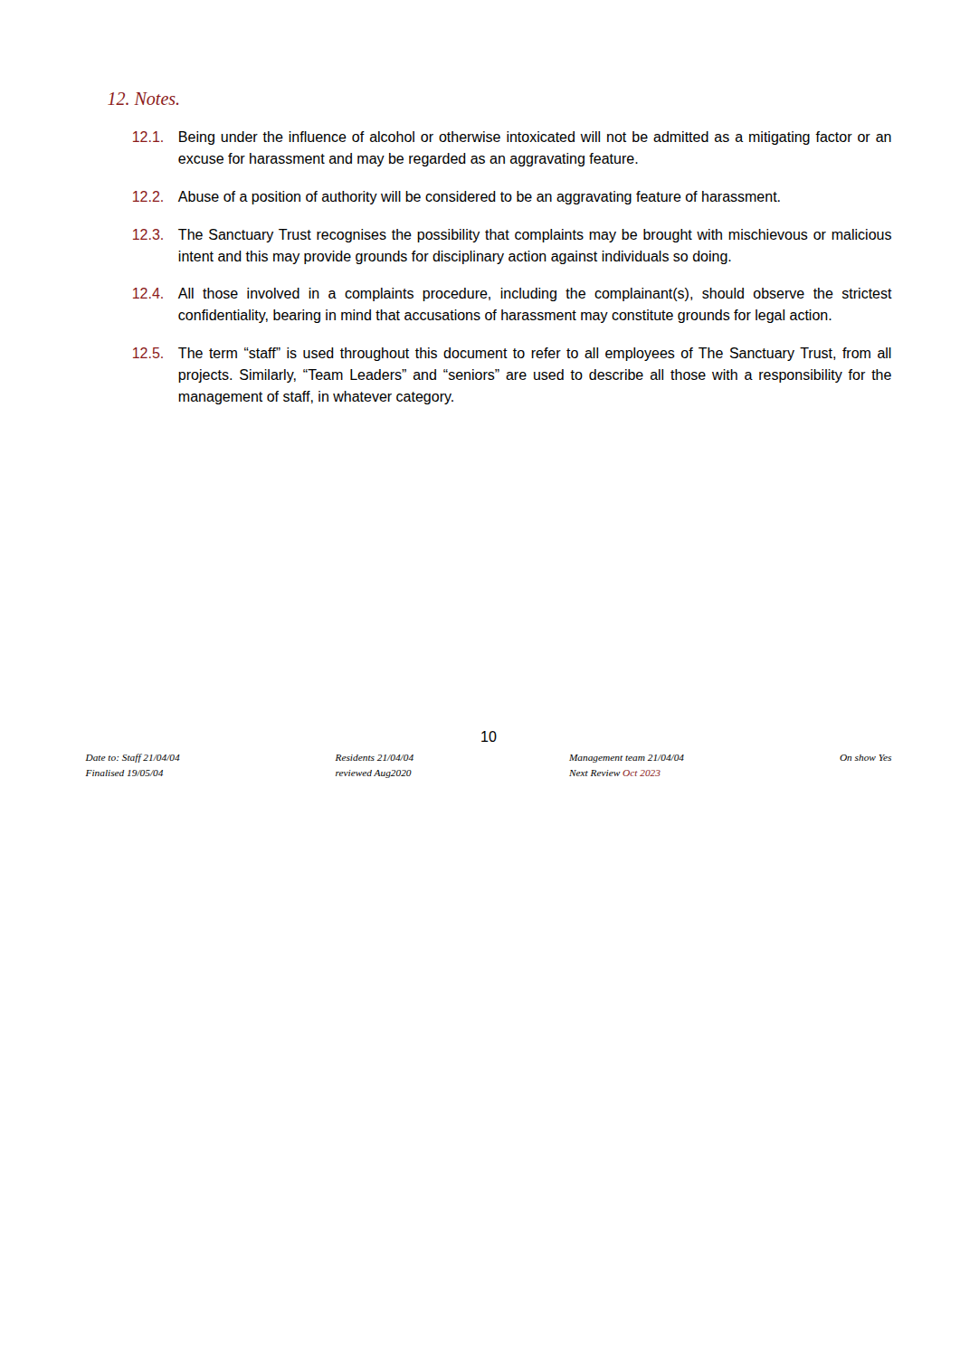12. Notes.
12.1. Being under the influence of alcohol or otherwise intoxicated will not be admitted as a mitigating factor or an excuse for harassment and may be regarded as an aggravating feature.
12.2. Abuse of a position of authority will be considered to be an aggravating feature of harassment.
12.3. The Sanctuary Trust recognises the possibility that complaints may be brought with mischievous or malicious intent and this may provide grounds for disciplinary action against individuals so doing.
12.4. All those involved in a complaints procedure, including the complainant(s), should observe the strictest confidentiality, bearing in mind that accusations of harassment may constitute grounds for legal action.
12.5. The term “staff” is used throughout this document to refer to all employees of The Sanctuary Trust, from all projects. Similarly, “Team Leaders” and “seniors” are used to describe all those with a responsibility for the management of staff, in whatever category.
10
Date to: Staff 21/04/04 Finalised 19/05/04
Residents 21/04/04 reviewed Aug2020
Management team 21/04/04 Next Review Oct 2023
On show Yes